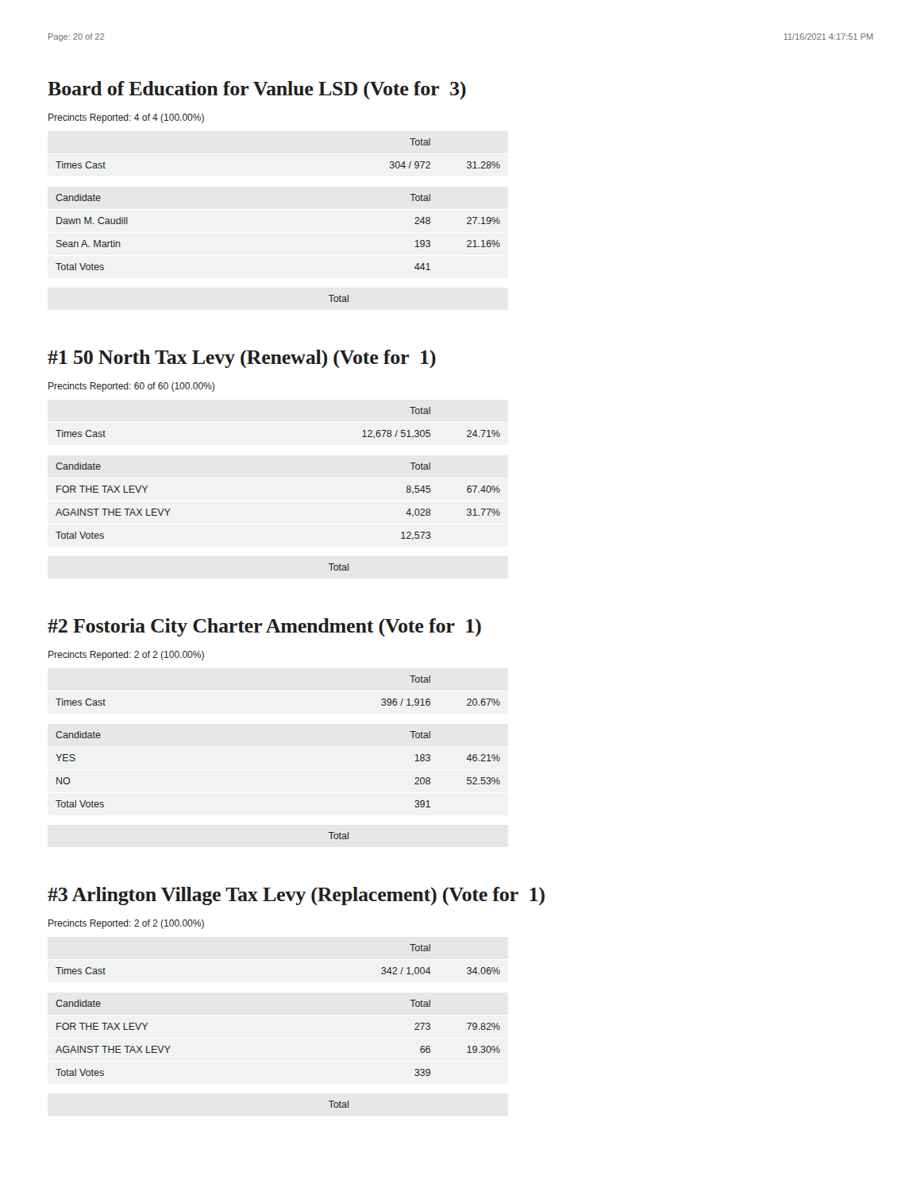Page: 20 of 22 11/16/2021 4:17:51 PM
Board of Education for Vanlue LSD (Vote for 3)
Precincts Reported: 4 of 4 (100.00%)
| | Total | |
| Times Cast | 304 / 972 | 31.28% |
| Candidate | Total | |
| Dawn M. Caudill | 248 | 27.19% |
| Sean A. Martin | 193 | 21.16% |
| Total Votes | 441 | |
| | | Total |
#1 50 North Tax Levy (Renewal) (Vote for 1)
Precincts Reported: 60 of 60 (100.00%)
| | Total | |
| Times Cast | 12,678 / 51,305 | 24.71% |
| Candidate | Total | |
| FOR THE TAX LEVY | 8,545 | 67.40% |
| AGAINST THE TAX LEVY | 4,028 | 31.77% |
| Total Votes | 12,573 | |
| | | Total |
#2 Fostoria City Charter Amendment (Vote for 1)
Precincts Reported: 2 of 2 (100.00%)
| | Total | |
| Times Cast | 396 / 1,916 | 20.67% |
| Candidate | Total | |
| YES | 183 | 46.21% |
| NO | 208 | 52.53% |
| Total Votes | 391 | |
| | | Total |
#3 Arlington Village Tax Levy (Replacement) (Vote for 1)
Precincts Reported: 2 of 2 (100.00%)
| | Total | |
| Times Cast | 342 / 1,004 | 34.06% |
| Candidate | Total | |
| FOR THE TAX LEVY | 273 | 79.82% |
| AGAINST THE TAX LEVY | 66 | 19.30% |
| Total Votes | 339 | |
| | | Total |